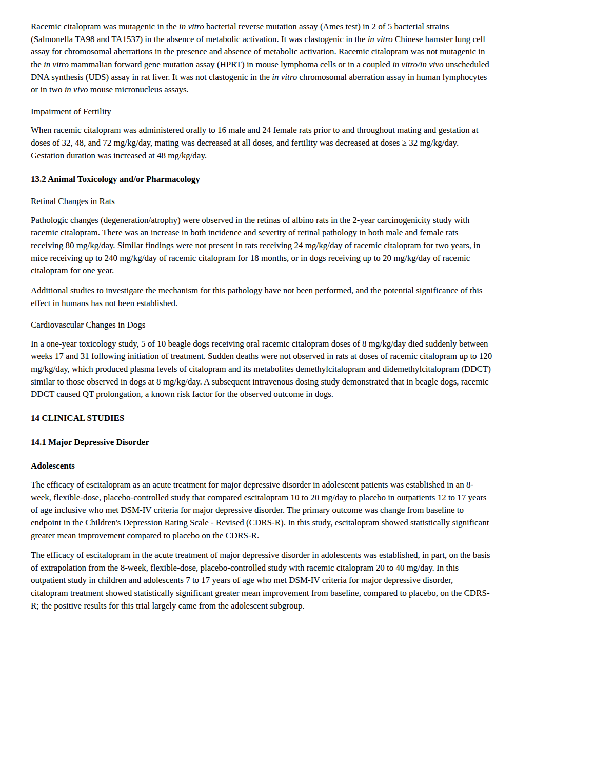Racemic citalopram was mutagenic in the in vitro bacterial reverse mutation assay (Ames test) in 2 of 5 bacterial strains (Salmonella TA98 and TA1537) in the absence of metabolic activation. It was clastogenic in the in vitro Chinese hamster lung cell assay for chromosomal aberrations in the presence and absence of metabolic activation. Racemic citalopram was not mutagenic in the in vitro mammalian forward gene mutation assay (HPRT) in mouse lymphoma cells or in a coupled in vitro/in vivo unscheduled DNA synthesis (UDS) assay in rat liver. It was not clastogenic in the in vitro chromosomal aberration assay in human lymphocytes or in two in vivo mouse micronucleus assays.
Impairment of Fertility
When racemic citalopram was administered orally to 16 male and 24 female rats prior to and throughout mating and gestation at doses of 32, 48, and 72 mg/kg/day, mating was decreased at all doses, and fertility was decreased at doses ≥ 32 mg/kg/day. Gestation duration was increased at 48 mg/kg/day.
13.2 Animal Toxicology and/or Pharmacology
Retinal Changes in Rats
Pathologic changes (degeneration/atrophy) were observed in the retinas of albino rats in the 2-year carcinogenicity study with racemic citalopram. There was an increase in both incidence and severity of retinal pathology in both male and female rats receiving 80 mg/kg/day. Similar findings were not present in rats receiving 24 mg/kg/day of racemic citalopram for two years, in mice receiving up to 240 mg/kg/day of racemic citalopram for 18 months, or in dogs receiving up to 20 mg/kg/day of racemic citalopram for one year.
Additional studies to investigate the mechanism for this pathology have not been performed, and the potential significance of this effect in humans has not been established.
Cardiovascular Changes in Dogs
In a one-year toxicology study, 5 of 10 beagle dogs receiving oral racemic citalopram doses of 8 mg/kg/day died suddenly between weeks 17 and 31 following initiation of treatment. Sudden deaths were not observed in rats at doses of racemic citalopram up to 120 mg/kg/day, which produced plasma levels of citalopram and its metabolites demethylcitalopram and didemethylcitalopram (DDCT) similar to those observed in dogs at 8 mg/kg/day. A subsequent intravenous dosing study demonstrated that in beagle dogs, racemic DDCT caused QT prolongation, a known risk factor for the observed outcome in dogs.
14 CLINICAL STUDIES
14.1 Major Depressive Disorder
Adolescents
The efficacy of escitalopram as an acute treatment for major depressive disorder in adolescent patients was established in an 8-week, flexible-dose, placebo-controlled study that compared escitalopram 10 to 20 mg/day to placebo in outpatients 12 to 17 years of age inclusive who met DSM-IV criteria for major depressive disorder. The primary outcome was change from baseline to endpoint in the Children's Depression Rating Scale - Revised (CDRS-R). In this study, escitalopram showed statistically significant greater mean improvement compared to placebo on the CDRS-R.
The efficacy of escitalopram in the acute treatment of major depressive disorder in adolescents was established, in part, on the basis of extrapolation from the 8-week, flexible-dose, placebo-controlled study with racemic citalopram 20 to 40 mg/day. In this outpatient study in children and adolescents 7 to 17 years of age who met DSM-IV criteria for major depressive disorder, citalopram treatment showed statistically significant greater mean improvement from baseline, compared to placebo, on the CDRS-R; the positive results for this trial largely came from the adolescent subgroup.